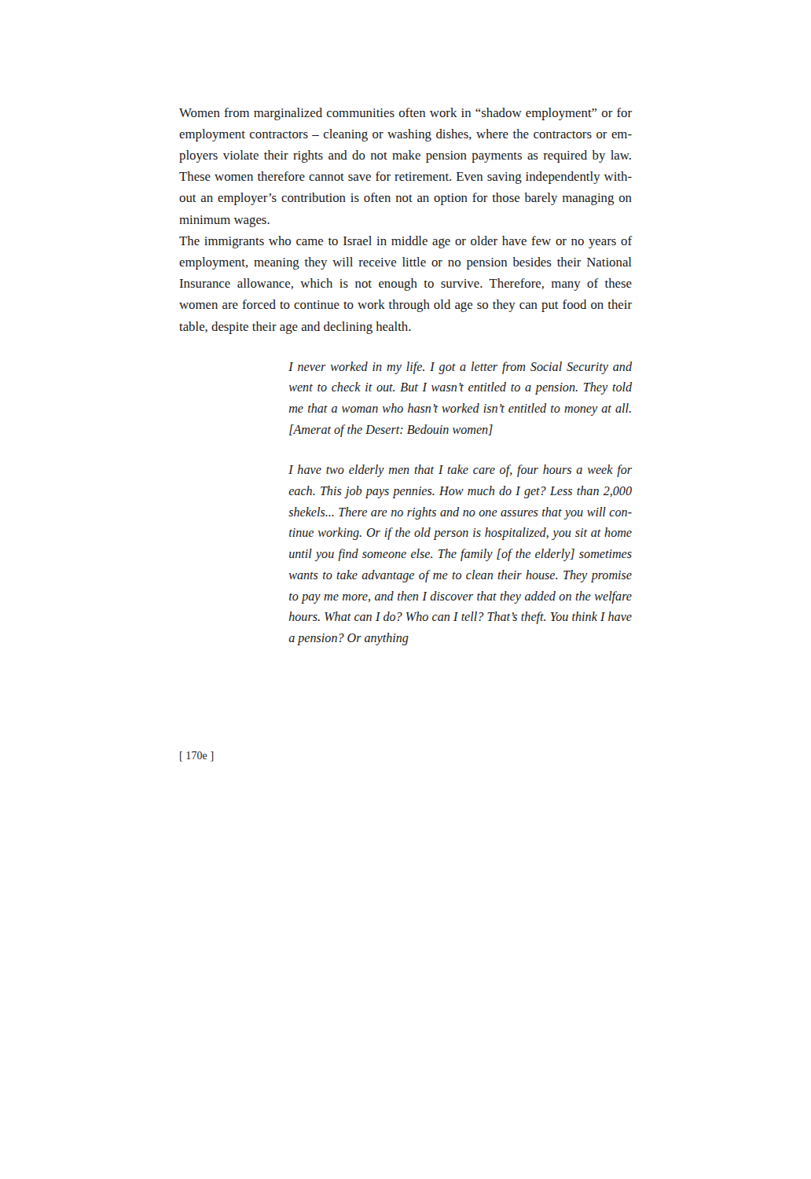Women from marginalized communities often work in “shadow employment” or for employment contractors – cleaning or washing dishes, where the contractors or employers violate their rights and do not make pension payments as required by law. These women therefore cannot save for retirement. Even saving independently without an employer’s contribution is often not an option for those barely managing on minimum wages.
The immigrants who came to Israel in middle age or older have few or no years of employment, meaning they will receive little or no pension besides their National Insurance allowance, which is not enough to survive. Therefore, many of these women are forced to continue to work through old age so they can put food on their table, despite their age and declining health.
I never worked in my life. I got a letter from Social Security and went to check it out. But I wasn’t entitled to a pension. They told me that a woman who hasn’t worked isn’t entitled to money at all. [Amerat of the Desert: Bedouin women]
I have two elderly men that I take care of, four hours a week for each. This job pays pennies. How much do I get? Less than 2,000 shekels... There are no rights and no one assures that you will continue working. Or if the old person is hospitalized, you sit at home until you find someone else. The family [of the elderly] sometimes wants to take advantage of me to clean their house. They promise to pay me more, and then I discover that they added on the welfare hours. What can I do? Who can I tell? That’s theft. You think I have a pension? Or anything
[ 170e ]